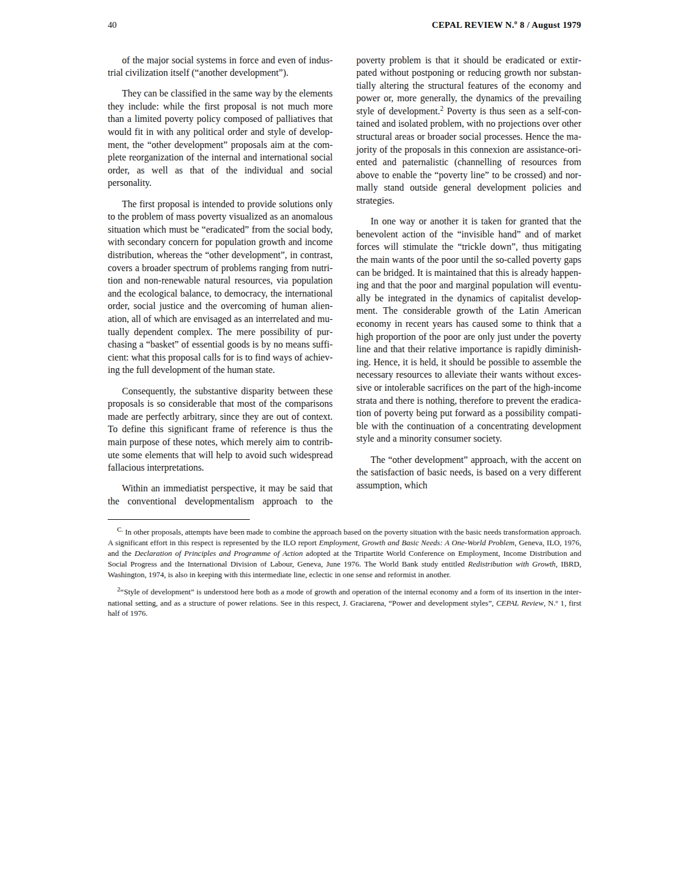40 CEPAL REVIEW N.º 8 / August 1979
of the major social systems in force and even of industrial civilization itself (“another development”).
They can be classified in the same way by the elements they include: while the first proposal is not much more than a limited poverty policy composed of palliatives that would fit in with any political order and style of development, the “other development” proposals aim at the complete reorganization of the internal and international social order, as well as that of the individual and social personality.
The first proposal is intended to provide solutions only to the problem of mass poverty visualized as an anomalous situation which must be “eradicated” from the social body, with secondary concern for population growth and income distribution, whereas the “other development”, in contrast, covers a broader spectrum of problems ranging from nutrition and non-renewable natural resources, via population and the ecological balance, to democracy, the international order, social justice and the overcoming of human alienation, all of which are envisaged as an interrelated and mutually dependent complex. The mere possibility of purchasing a “basket” of essential goods is by no means sufficient: what this proposal calls for is to find ways of achieving the full development of the human state.
Consequently, the substantive disparity between these proposals is so considerable that most of the comparisons made are perfectly arbitrary, since they are out of context. To define this significant frame of reference is thus the main purpose of these notes, which merely aim to contribute some elements that will help to avoid such widespread fallacious interpretations.
Within an immediatist perspective, it may be said that the conventional developmentalism approach to the poverty problem is that it should be eradicated or extirpated without postponing or reducing growth nor substantially altering the structural features of the economy and power or, more generally, the dynamics of the prevailing style of development.2 Poverty is thus seen as a self-contained and isolated problem, with no projections over other structural areas or broader social processes. Hence the majority of the proposals in this connexion are assistance-oriented and paternalistic (channelling of resources from above to enable the “poverty line” to be crossed) and normally stand outside general development policies and strategies.
In one way or another it is taken for granted that the benevolent action of the “invisible hand” and of market forces will stimulate the “trickle down”, thus mitigating the main wants of the poor until the so-called poverty gaps can be bridged. It is maintained that this is already happening and that the poor and marginal population will eventually be integrated in the dynamics of capitalist development. The considerable growth of the Latin American economy in recent years has caused some to think that a high proportion of the poor are only just under the poverty line and that their relative importance is rapidly diminishing. Hence, it is held, it should be possible to assemble the necessary resources to alleviate their wants without excessive or intolerable sacrifices on the part of the high-income strata and there is nothing, therefore to prevent the eradication of poverty being put forward as a possibility compatible with the continuation of a concentrating development style and a minority consumer society.
The “other development” approach, with the accent on the satisfaction of basic needs, is based on a very different assumption, which
C. In other proposals, attempts have been made to combine the approach based on the poverty situation with the basic needs transformation approach. A significant effort in this respect is represented by the ILO report Employment, Growth and Basic Needs: A One-World Problem, Geneva, ILO, 1976, and the Declaration of Principles and Programme of Action adopted at the Tripartite World Conference on Employment, Income Distribution and Social Progress and the International Division of Labour, Geneva, June 1976. The World Bank study entitled Redistribution with Growth, IBRD, Washington, 1974, is also in keeping with this intermediate line, eclectic in one sense and reformist in another.
2“Style of development” is understood here both as a mode of growth and operation of the internal economy and a form of its insertion in the international setting, and as a structure of power relations. See in this respect, J. Graciarena, “Power and development styles”, CEPAL Review, N.º 1, first half of 1976.